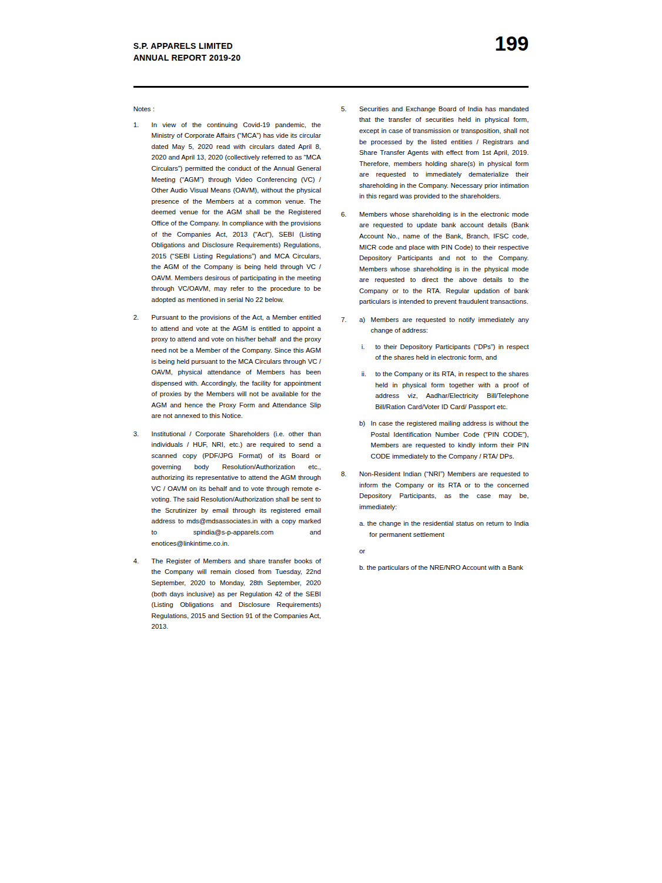S.P. APPARELS LIMITED
ANNUAL REPORT 2019-20
199
Notes :
1.
In view of the continuing Covid-19 pandemic, the Ministry of Corporate Affairs (“MCA”) has vide its circular dated May 5, 2020 read with circulars dated April 8, 2020 and April 13, 2020 (collectively referred to as “MCA Circulars”) permitted the conduct of the Annual General Meeting (“AGM”) through Video Conferencing (VC) / Other Audio Visual Means (OAVM), without the physical presence of the Members at a common venue. The deemed venue for the AGM shall be the Registered Office of the Company. In compliance with the provisions of the Companies Act, 2013 (“Act”), SEBI (Listing Obligations and Disclosure Requirements) Regulations, 2015 (“SEBI Listing Regulations”) and MCA Circulars, the AGM of the Company is being held through VC / OAVM. Members desirous of participating in the meeting through VC/OAVM, may refer to the procedure to be adopted as mentioned in serial No 22 below.
2.
Pursuant to the provisions of the Act, a Member entitled to attend and vote at the AGM is entitled to appoint a proxy to attend and vote on his/her behalf and the proxy need not be a Member of the Company. Since this AGM is being held pursuant to the MCA Circulars through VC / OAVM, physical attendance of Members has been dispensed with. Accordingly, the facility for appointment of proxies by the Members will not be available for the AGM and hence the Proxy Form and Attendance Slip are not annexed to this Notice.
3.
Institutional / Corporate Shareholders (i.e. other than individuals / HUF, NRI, etc.) are required to send a scanned copy (PDF/JPG Format) of its Board or governing body Resolution/Authorization etc., authorizing its representative to attend the AGM through VC / OAVM on its behalf and to vote through remote e-voting. The said Resolution/Authorization shall be sent to the Scrutinizer by email through its registered email address to mds@mdsassociates.in with a copy marked to spindia@s-p-apparels.com and enotices@linkintime.co.in.
4.
The Register of Members and share transfer books of the Company will remain closed from Tuesday, 22nd September, 2020 to Monday, 28th September, 2020 (both days inclusive) as per Regulation 42 of the SEBI (Listing Obligations and Disclosure Requirements) Regulations, 2015 and Section 91 of the Companies Act, 2013.
5.
Securities and Exchange Board of India has mandated that the transfer of securities held in physical form, except in case of transmission or transposition, shall not be processed by the listed entities / Registrars and Share Transfer Agents with effect from 1st April, 2019. Therefore, members holding share(s) in physical form are requested to immediately dematerialize their shareholding in the Company. Necessary prior intimation in this regard was provided to the shareholders.
6.
Members whose shareholding is in the electronic mode are requested to update bank account details (Bank Account No., name of the Bank, Branch, IFSC code, MICR code and place with PIN Code) to their respective Depository Participants and not to the Company. Members whose shareholding is in the physical mode are requested to direct the above details to the Company or to the RTA. Regular updation of bank particulars is intended to prevent fraudulent transactions.
7.
a)
Members are requested to notify immediately any change of address:
i.
to their Depository Participants (“DPs”) in respect of the shares held in electronic form, and
ii.
to the Company or its RTA, in respect to the shares held in physical form together with a proof of address viz, Aadhar/Electricity Bill/Telephone Bill/Ration Card/Voter ID Card/ Passport etc.
b)
In case the registered mailing address is without the Postal Identification Number Code (“PIN CODE”), Members are requested to kindly inform their PIN CODE immediately to the Company / RTA/ DPs.
8.
Non-Resident Indian (“NRI”) Members are requested to inform the Company or its RTA or to the concerned Depository Participants, as the case may be, immediately:
a. the change in the residential status on return to India for permanent settlement
or
b. the particulars of the NRE/NRO Account with a Bank